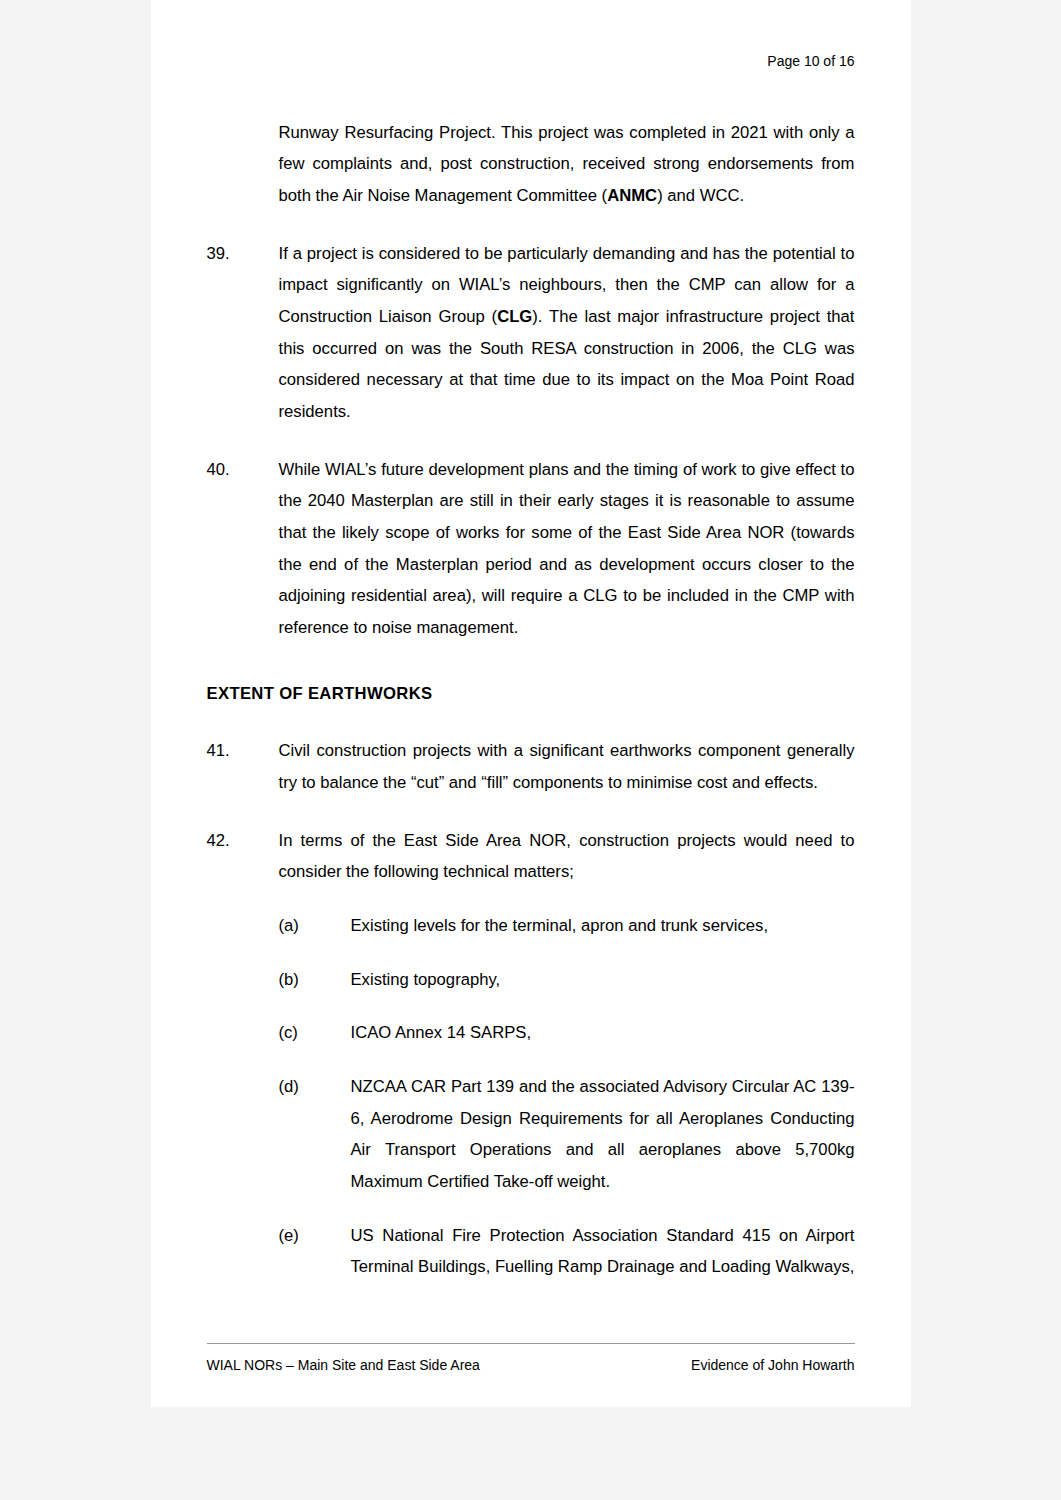Page 10 of 16
Runway Resurfacing Project. This project was completed in 2021 with only a few complaints and, post construction, received strong endorsements from both the Air Noise Management Committee (ANMC) and WCC.
39. If a project is considered to be particularly demanding and has the potential to impact significantly on WIAL’s neighbours, then the CMP can allow for a Construction Liaison Group (CLG). The last major infrastructure project that this occurred on was the South RESA construction in 2006, the CLG was considered necessary at that time due to its impact on the Moa Point Road residents.
40. While WIAL’s future development plans and the timing of work to give effect to the 2040 Masterplan are still in their early stages it is reasonable to assume that the likely scope of works for some of the East Side Area NOR (towards the end of the Masterplan period and as development occurs closer to the adjoining residential area), will require a CLG to be included in the CMP with reference to noise management.
EXTENT OF EARTHWORKS
41. Civil construction projects with a significant earthworks component generally try to balance the “cut” and “fill” components to minimise cost and effects.
42. In terms of the East Side Area NOR, construction projects would need to consider the following technical matters;
(a) Existing levels for the terminal, apron and trunk services,
(b) Existing topography,
(c) ICAO Annex 14 SARPS,
(d) NZCAA CAR Part 139 and the associated Advisory Circular AC 139-6, Aerodrome Design Requirements for all Aeroplanes Conducting Air Transport Operations and all aeroplanes above 5,700kg Maximum Certified Take-off weight.
(e) US National Fire Protection Association Standard 415 on Airport Terminal Buildings, Fuelling Ramp Drainage and Loading Walkways,
WIAL NORs – Main Site and East Side Area
Evidence of John Howarth